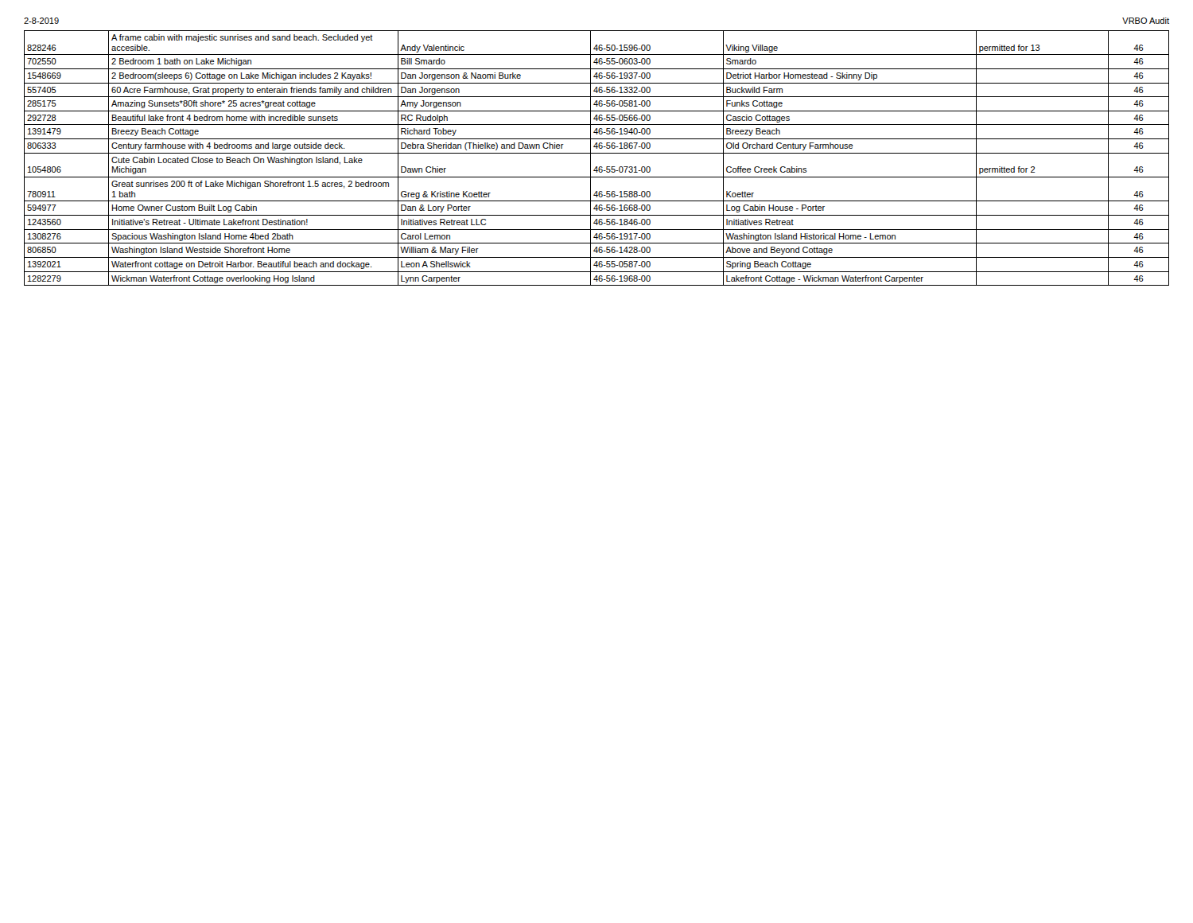2-8-2019 VRBO Audit
| 828246 | A frame cabin with majestic sunrises and sand beach. Secluded yet accesible. | Andy Valentincic | 46-50-1596-00 | Viking Village | permitted for 13 | 46 |
| 702550 | 2 Bedroom 1 bath on Lake Michigan | Bill Smardo | 46-55-0603-00 | Smardo | | 46 |
| 1548669 | 2 Bedroom(sleeps 6) Cottage on Lake Michigan includes 2 Kayaks! | Dan Jorgenson & Naomi Burke | 46-56-1937-00 | Detriot Harbor Homestead - Skinny Dip | | 46 |
| 557405 | 60 Acre Farmhouse, Grat property to enterain friends family and children | Dan Jorgenson | 46-56-1332-00 | Buckwild Farm | | 46 |
| 285175 | Amazing Sunsets*80ft shore* 25 acres*great cottage | Amy Jorgenson | 46-56-0581-00 | Funks Cottage | | 46 |
| 292728 | Beautiful lake front 4 bedrom home with incredible sunsets | RC Rudolph | 46-55-0566-00 | Cascio Cottages | | 46 |
| 1391479 | Breezy Beach Cottage | Richard Tobey | 46-56-1940-00 | Breezy Beach | | 46 |
| 806333 | Century farmhouse with 4 bedrooms and large outside deck. | Debra Sheridan (Thielke) and Dawn Chier | 46-56-1867-00 | Old Orchard Century Farmhouse | | 46 |
| 1054806 | Cute Cabin Located Close to Beach On Washington Island, Lake Michigan | Dawn Chier | 46-55-0731-00 | Coffee Creek Cabins | permitted for 2 | 46 |
| 780911 | Great sunrises 200 ft of Lake Michigan Shorefront 1.5 acres, 2 bedroom 1 bath | Greg & Kristine Koetter | 46-56-1588-00 | Koetter | | 46 |
| 594977 | Home Owner Custom Built Log Cabin | Dan & Lory Porter | 46-56-1668-00 | Log Cabin House - Porter | | 46 |
| 1243560 | Initiative's Retreat - Ultimate Lakefront Destination! | Initiatives Retreat LLC | 46-56-1846-00 | Initiatives Retreat | | 46 |
| 1308276 | Spacious Washington Island Home 4bed 2bath | Carol Lemon | 46-56-1917-00 | Washington Island Historical Home - Lemon | | 46 |
| 806850 | Washington Island Westside Shorefront Home | William & Mary Filer | 46-56-1428-00 | Above and Beyond Cottage | | 46 |
| 1392021 | Waterfront cottage on Detroit Harbor. Beautiful beach and dockage. | Leon A Shellswick | 46-55-0587-00 | Spring Beach Cottage | | 46 |
| 1282279 | Wickman Waterfront Cottage overlooking Hog Island | Lynn Carpenter | 46-56-1968-00 | Lakefront Cottage - Wickman Waterfront Carpenter | | 46 |